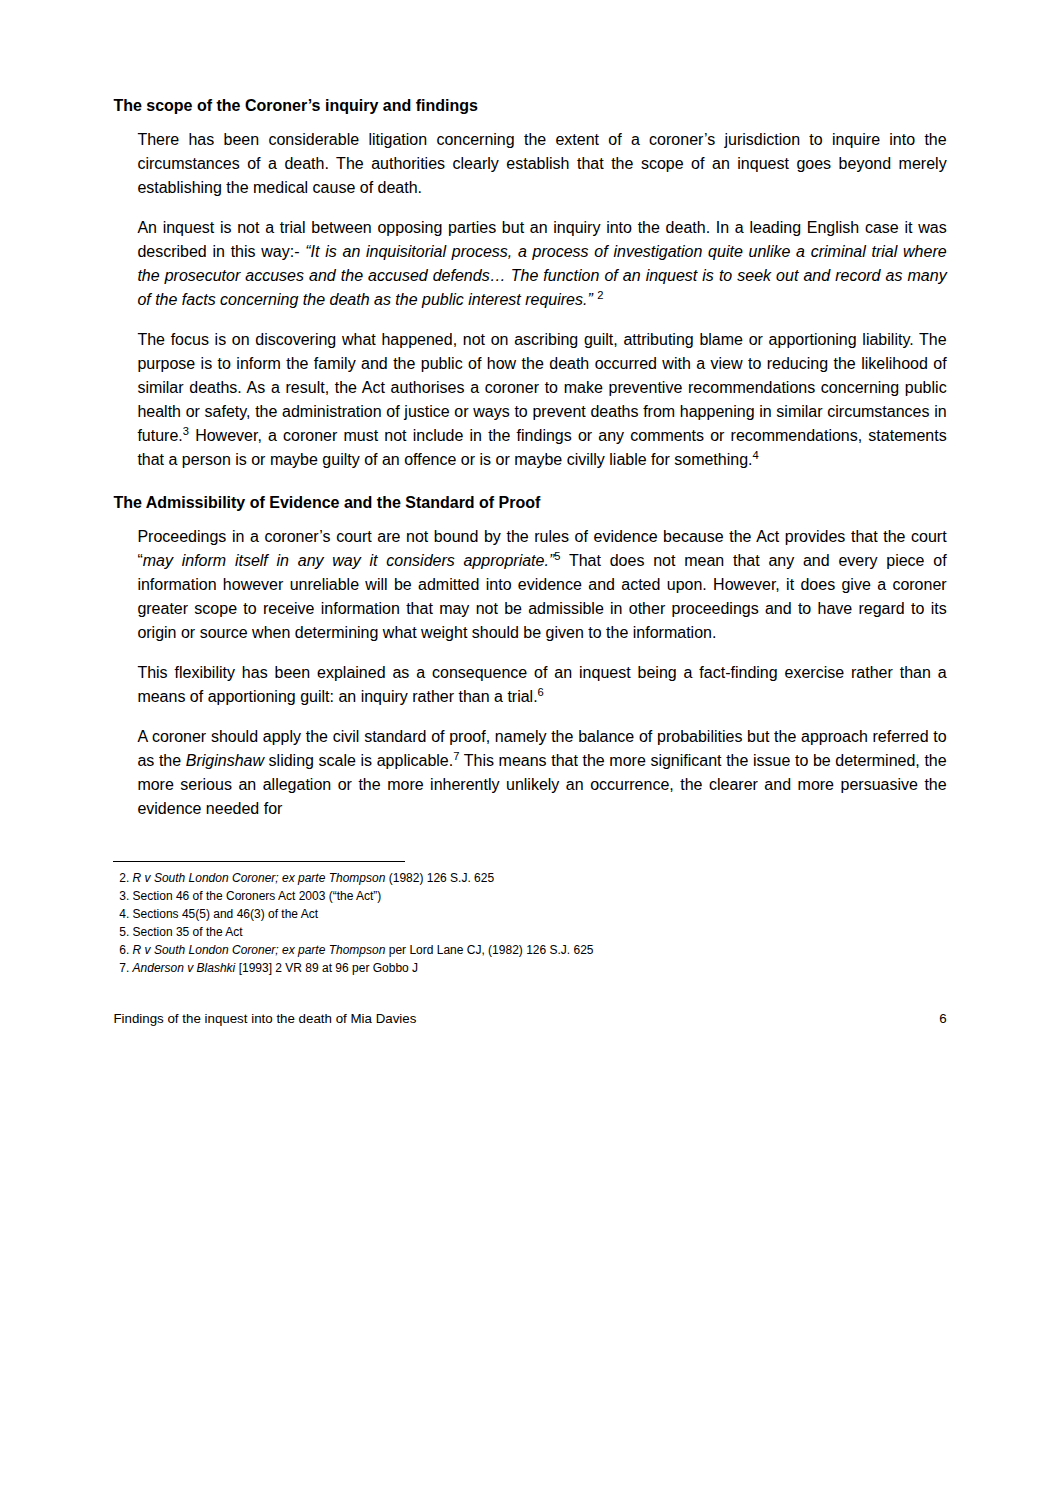The scope of the Coroner’s inquiry and findings
There has been considerable litigation concerning the extent of a coroner’s jurisdiction to inquire into the circumstances of a death. The authorities clearly establish that the scope of an inquest goes beyond merely establishing the medical cause of death.
An inquest is not a trial between opposing parties but an inquiry into the death. In a leading English case it was described in this way:- “It is an inquisitorial process, a process of investigation quite unlike a criminal trial where the prosecutor accuses and the accused defends… The function of an inquest is to seek out and record as many of the facts concerning the death as the public interest requires.” 2
The focus is on discovering what happened, not on ascribing guilt, attributing blame or apportioning liability. The purpose is to inform the family and the public of how the death occurred with a view to reducing the likelihood of similar deaths. As a result, the Act authorises a coroner to make preventive recommendations concerning public health or safety, the administration of justice or ways to prevent deaths from happening in similar circumstances in future.3 However, a coroner must not include in the findings or any comments or recommendations, statements that a person is or maybe guilty of an offence or is or maybe civilly liable for something.4
The Admissibility of Evidence and the Standard of Proof
Proceedings in a coroner’s court are not bound by the rules of evidence because the Act provides that the court “may inform itself in any way it considers appropriate.”5 That does not mean that any and every piece of information however unreliable will be admitted into evidence and acted upon. However, it does give a coroner greater scope to receive information that may not be admissible in other proceedings and to have regard to its origin or source when determining what weight should be given to the information.
This flexibility has been explained as a consequence of an inquest being a fact-finding exercise rather than a means of apportioning guilt: an inquiry rather than a trial.6
A coroner should apply the civil standard of proof, namely the balance of probabilities but the approach referred to as the Briginshaw sliding scale is applicable.7 This means that the more significant the issue to be determined, the more serious an allegation or the more inherently unlikely an occurrence, the clearer and more persuasive the evidence needed for
R v South London Coroner; ex parte Thompson (1982) 126 S.J. 625
Section 46 of the Coroners Act 2003 (“the Act”)
Sections 45(5) and 46(3) of the Act
Section 35 of the Act
R v South London Coroner; ex parte Thompson per Lord Lane CJ, (1982) 126 S.J. 625
Anderson v Blashki [1993] 2 VR 89 at 96 per Gobbo J
Findings of the inquest into the death of Mia Davies 6